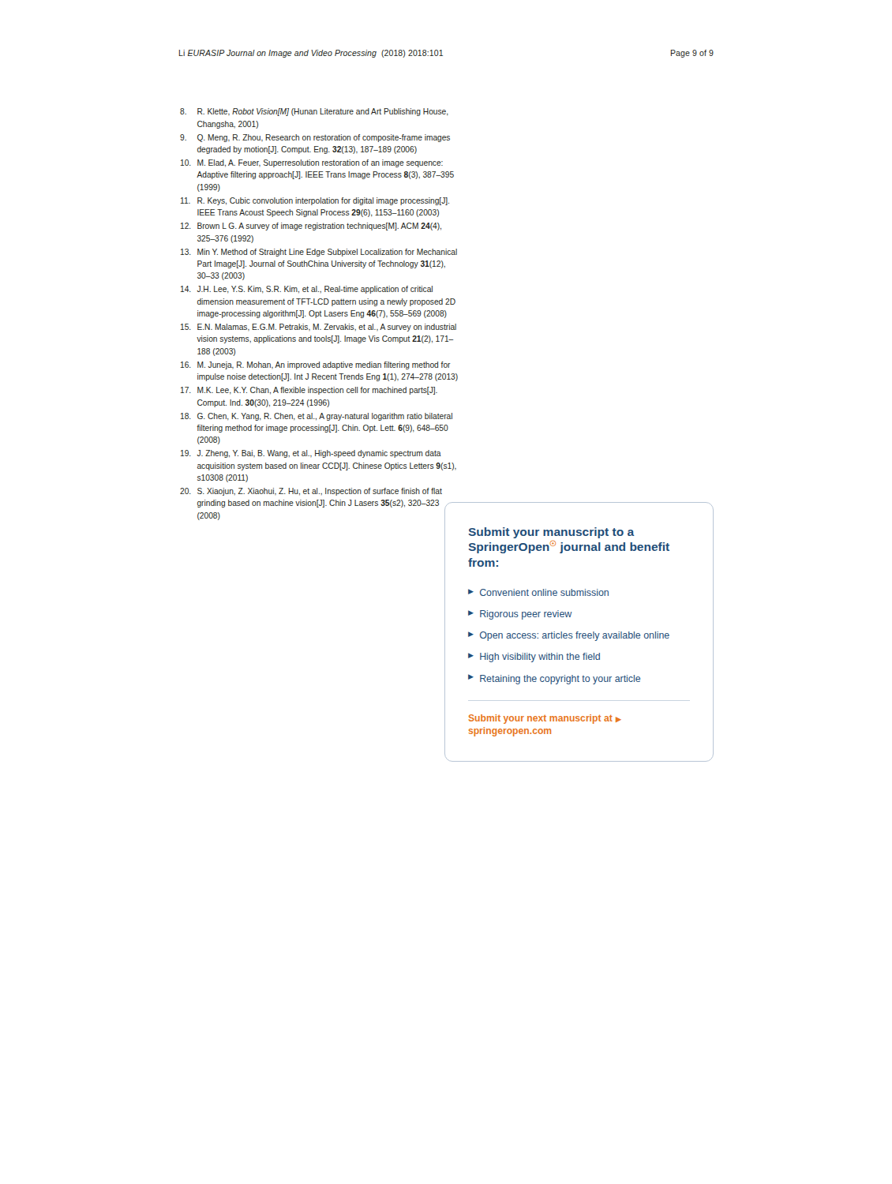Li EURASIP Journal on Image and Video Processing (2018) 2018:101
Page 9 of 9
R. Klette, Robot Vision[M] (Hunan Literature and Art Publishing House, Changsha, 2001)
Q. Meng, R. Zhou, Research on restoration of composite-frame images degraded by motion[J]. Comput. Eng. 32(13), 187–189 (2006)
M. Elad, A. Feuer, Superresolution restoration of an image sequence: Adaptive filtering approach[J]. IEEE Trans Image Process 8(3), 387–395 (1999)
R. Keys, Cubic convolution interpolation for digital image processing[J]. IEEE Trans Acoust Speech Signal Process 29(6), 1153–1160 (2003)
Brown L G. A survey of image registration techniques[M]. ACM 24(4), 325–376 (1992)
Min Y. Method of Straight Line Edge Subpixel Localization for Mechanical Part Image[J]. Journal of SouthChina University of Technology 31(12), 30–33 (2003)
J.H. Lee, Y.S. Kim, S.R. Kim, et al., Real-time application of critical dimension measurement of TFT-LCD pattern using a newly proposed 2D image-processing algorithm[J]. Opt Lasers Eng 46(7), 558–569 (2008)
E.N. Malamas, E.G.M. Petrakis, M. Zervakis, et al., A survey on industrial vision systems, applications and tools[J]. Image Vis Comput 21(2), 171–188 (2003)
M. Juneja, R. Mohan, An improved adaptive median filtering method for impulse noise detection[J]. Int J Recent Trends Eng 1(1), 274–278 (2013)
M.K. Lee, K.Y. Chan, A flexible inspection cell for machined parts[J]. Comput. Ind. 30(30), 219–224 (1996)
G. Chen, K. Yang, R. Chen, et al., A gray-natural logarithm ratio bilateral filtering method for image processing[J]. Chin. Opt. Lett. 6(9), 648–650 (2008)
J. Zheng, Y. Bai, B. Wang, et al., High-speed dynamic spectrum data acquisition system based on linear CCD[J]. Chinese Optics Letters 9(s1), s10308 (2011)
S. Xiaojun, Z. Xiaohui, Z. Hu, et al., Inspection of surface finish of flat grinding based on machine vision[J]. Chin J Lasers 35(s2), 320–323 (2008)
Submit your manuscript to a SpringerOpen☉ journal and benefit from:
Convenient online submission
Rigorous peer review
Open access: articles freely available online
High visibility within the field
Retaining the copyright to your article
Submit your next manuscript at ▶ springeropen.com